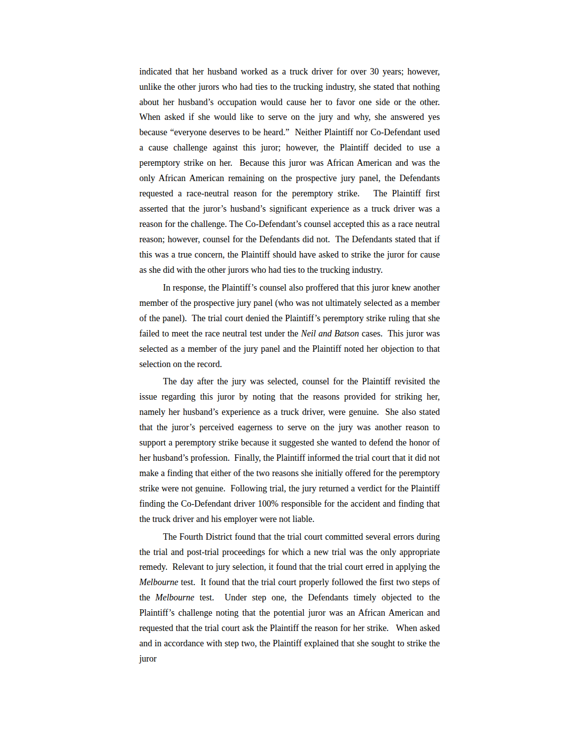indicated that her husband worked as a truck driver for over 30 years; however, unlike the other jurors who had ties to the trucking industry, she stated that nothing about her husband’s occupation would cause her to favor one side or the other. When asked if she would like to serve on the jury and why, she answered yes because “everyone deserves to be heard.” Neither Plaintiff nor Co-Defendant used a cause challenge against this juror; however, the Plaintiff decided to use a peremptory strike on her. Because this juror was African American and was the only African American remaining on the prospective jury panel, the Defendants requested a race-neutral reason for the peremptory strike. The Plaintiff first asserted that the juror’s husband’s significant experience as a truck driver was a reason for the challenge. The Co-Defendant’s counsel accepted this as a race neutral reason; however, counsel for the Defendants did not. The Defendants stated that if this was a true concern, the Plaintiff should have asked to strike the juror for cause as she did with the other jurors who had ties to the trucking industry.
In response, the Plaintiff’s counsel also proffered that this juror knew another member of the prospective jury panel (who was not ultimately selected as a member of the panel). The trial court denied the Plaintiff’s peremptory strike ruling that she failed to meet the race neutral test under the Neil and Batson cases. This juror was selected as a member of the jury panel and the Plaintiff noted her objection to that selection on the record.
The day after the jury was selected, counsel for the Plaintiff revisited the issue regarding this juror by noting that the reasons provided for striking her, namely her husband’s experience as a truck driver, were genuine. She also stated that the juror’s perceived eagerness to serve on the jury was another reason to support a peremptory strike because it suggested she wanted to defend the honor of her husband’s profession. Finally, the Plaintiff informed the trial court that it did not make a finding that either of the two reasons she initially offered for the peremptory strike were not genuine. Following trial, the jury returned a verdict for the Plaintiff finding the Co-Defendant driver 100% responsible for the accident and finding that the truck driver and his employer were not liable.
The Fourth District found that the trial court committed several errors during the trial and post-trial proceedings for which a new trial was the only appropriate remedy. Relevant to jury selection, it found that the trial court erred in applying the Melbourne test. It found that the trial court properly followed the first two steps of the Melbourne test. Under step one, the Defendants timely objected to the Plaintiff’s challenge noting that the potential juror was an African American and requested that the trial court ask the Plaintiff the reason for her strike. When asked and in accordance with step two, the Plaintiff explained that she sought to strike the juror